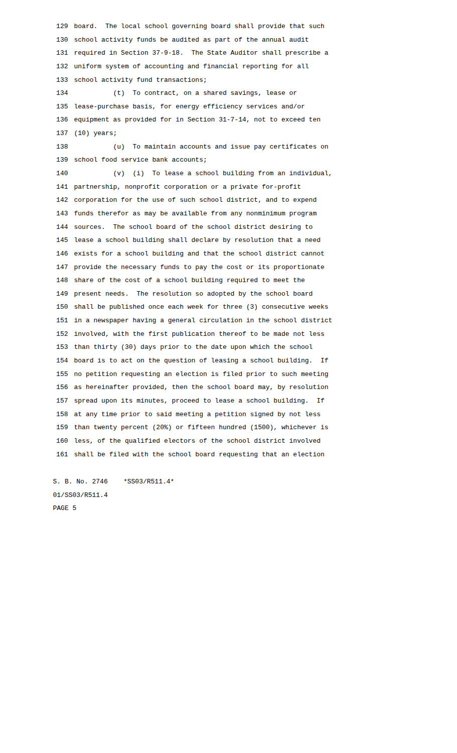board. The local school governing board shall provide that such
school activity funds be audited as part of the annual audit
required in Section 37-9-18. The State Auditor shall prescribe a
uniform system of accounting and financial reporting for all
school activity fund transactions;
(t) To contract, on a shared savings, lease or
lease-purchase basis, for energy efficiency services and/or
equipment as provided for in Section 31-7-14, not to exceed ten
(10) years;
(u) To maintain accounts and issue pay certificates on
school food service bank accounts;
(v) (i) To lease a school building from an individual,
partnership, nonprofit corporation or a private for-profit
corporation for the use of such school district, and to expend
funds therefor as may be available from any nonminimum program
sources. The school board of the school district desiring to
lease a school building shall declare by resolution that a need
exists for a school building and that the school district cannot
provide the necessary funds to pay the cost or its proportionate
share of the cost of a school building required to meet the
present needs. The resolution so adopted by the school board
shall be published once each week for three (3) consecutive weeks
in a newspaper having a general circulation in the school district
involved, with the first publication thereof to be made not less
than thirty (30) days prior to the date upon which the school
board is to act on the question of leasing a school building. If
no petition requesting an election is filed prior to such meeting
as hereinafter provided, then the school board may, by resolution
spread upon its minutes, proceed to lease a school building. If
at any time prior to said meeting a petition signed by not less
than twenty percent (20%) or fifteen hundred (1500), whichever is
less, of the qualified electors of the school district involved
shall be filed with the school board requesting that an election
S. B. No. 2746 *SS03/R511.4* 01/SS03/R511.4 PAGE 5